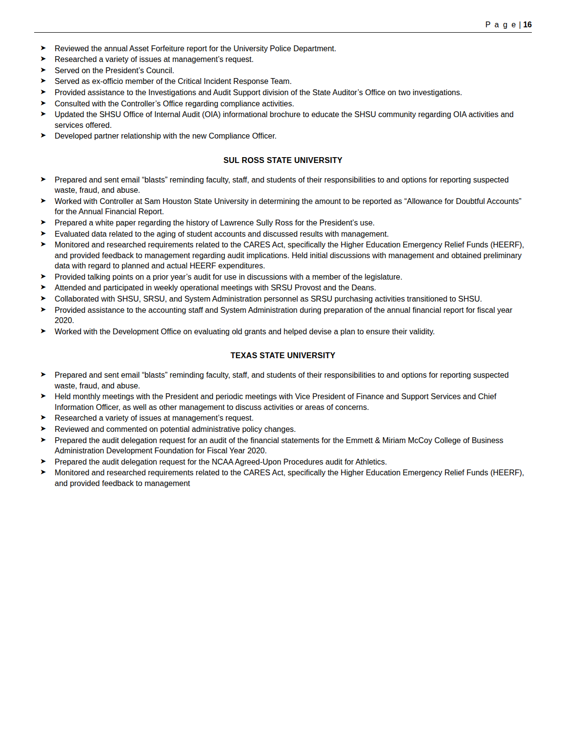P a g e | 16
Reviewed the annual Asset Forfeiture report for the University Police Department.
Researched a variety of issues at management’s request.
Served on the President’s Council.
Served as ex-officio member of the Critical Incident Response Team.
Provided assistance to the Investigations and Audit Support division of the State Auditor’s Office on two investigations.
Consulted with the Controller’s Office regarding compliance activities.
Updated the SHSU Office of Internal Audit (OIA) informational brochure to educate the SHSU community regarding OIA activities and services offered.
Developed partner relationship with the new Compliance Officer.
SUL ROSS STATE UNIVERSITY
Prepared and sent email “blasts” reminding faculty, staff, and students of their responsibilities to and options for reporting suspected waste, fraud, and abuse.
Worked with Controller at Sam Houston State University in determining the amount to be reported as “Allowance for Doubtful Accounts” for the Annual Financial Report.
Prepared a white paper regarding the history of Lawrence Sully Ross for the President’s use.
Evaluated data related to the aging of student accounts and discussed results with management.
Monitored and researched requirements related to the CARES Act, specifically the Higher Education Emergency Relief Funds (HEERF), and provided feedback to management regarding audit implications. Held initial discussions with management and obtained preliminary data with regard to planned and actual HEERF expenditures.
Provided talking points on a prior year’s audit for use in discussions with a member of the legislature.
Attended and participated in weekly operational meetings with SRSU Provost and the Deans.
Collaborated with SHSU, SRSU, and System Administration personnel as SRSU purchasing activities transitioned to SHSU.
Provided assistance to the accounting staff and System Administration during preparation of the annual financial report for fiscal year 2020.
Worked with the Development Office on evaluating old grants and helped devise a plan to ensure their validity.
TEXAS STATE UNIVERSITY
Prepared and sent email “blasts” reminding faculty, staff, and students of their responsibilities to and options for reporting suspected waste, fraud, and abuse.
Held monthly meetings with the President and periodic meetings with Vice President of Finance and Support Services and Chief Information Officer, as well as other management to discuss activities or areas of concerns.
Researched a variety of issues at management’s request.
Reviewed and commented on potential administrative policy changes.
Prepared the audit delegation request for an audit of the financial statements for the Emmett & Miriam McCoy College of Business Administration Development Foundation for Fiscal Year 2020.
Prepared the audit delegation request for the NCAA Agreed-Upon Procedures audit for Athletics.
Monitored and researched requirements related to the CARES Act, specifically the Higher Education Emergency Relief Funds (HEERF), and provided feedback to management